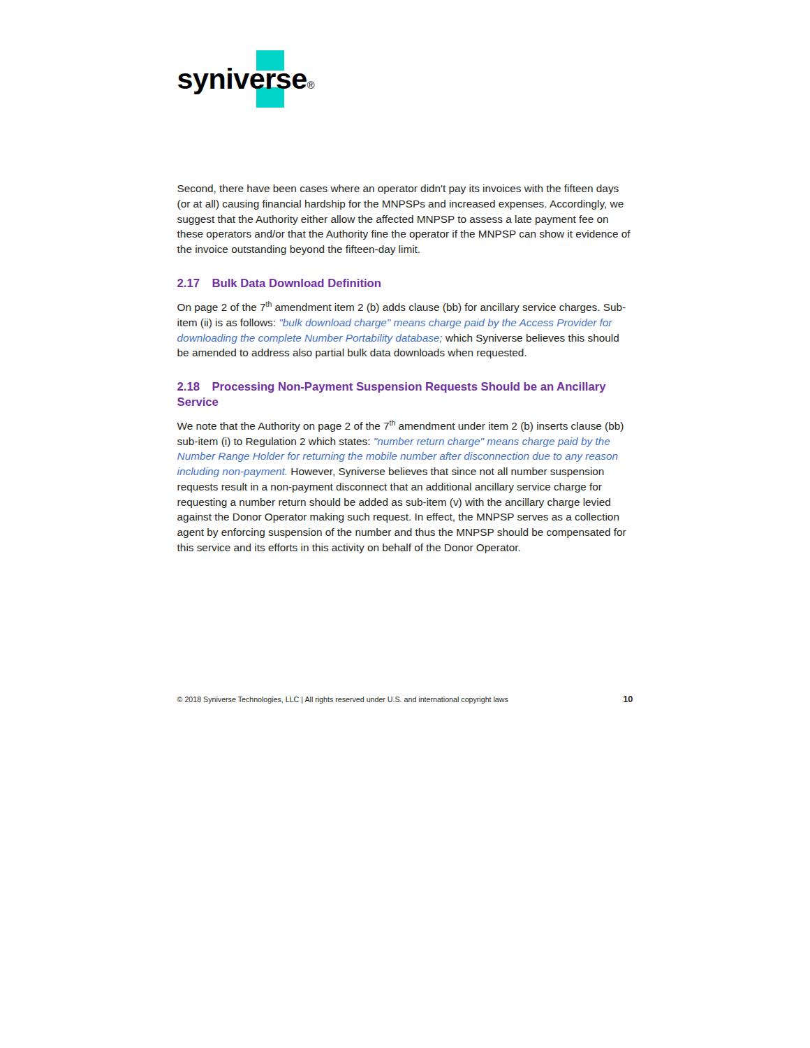syniverse®
Second, there have been cases where an operator didn't pay its invoices with the fifteen days (or at all) causing financial hardship for the MNPSPs and increased expenses. Accordingly, we suggest that the Authority either allow the affected MNPSP to assess a late payment fee on these operators and/or that the Authority fine the operator if the MNPSP can show it evidence of the invoice outstanding beyond the fifteen-day limit.
2.17 Bulk Data Download Definition
On page 2 of the 7th amendment item 2 (b) adds clause (bb) for ancillary service charges. Sub-item (ii) is as follows: "bulk download charge" means charge paid by the Access Provider for downloading the complete Number Portability database; which Syniverse believes this should be amended to address also partial bulk data downloads when requested.
2.18 Processing Non-Payment Suspension Requests Should be an Ancillary Service
We note that the Authority on page 2 of the 7th amendment under item 2 (b) inserts clause (bb) sub-item (i) to Regulation 2 which states: "number return charge" means charge paid by the Number Range Holder for returning the mobile number after disconnection due to any reason including non-payment. However, Syniverse believes that since not all number suspension requests result in a non-payment disconnect that an additional ancillary service charge for requesting a number return should be added as sub-item (v) with the ancillary charge levied against the Donor Operator making such request. In effect, the MNPSP serves as a collection agent by enforcing suspension of the number and thus the MNPSP should be compensated for this service and its efforts in this activity on behalf of the Donor Operator.
© 2018 Syniverse Technologies, LLC | All rights reserved under U.S. and international copyright laws 10